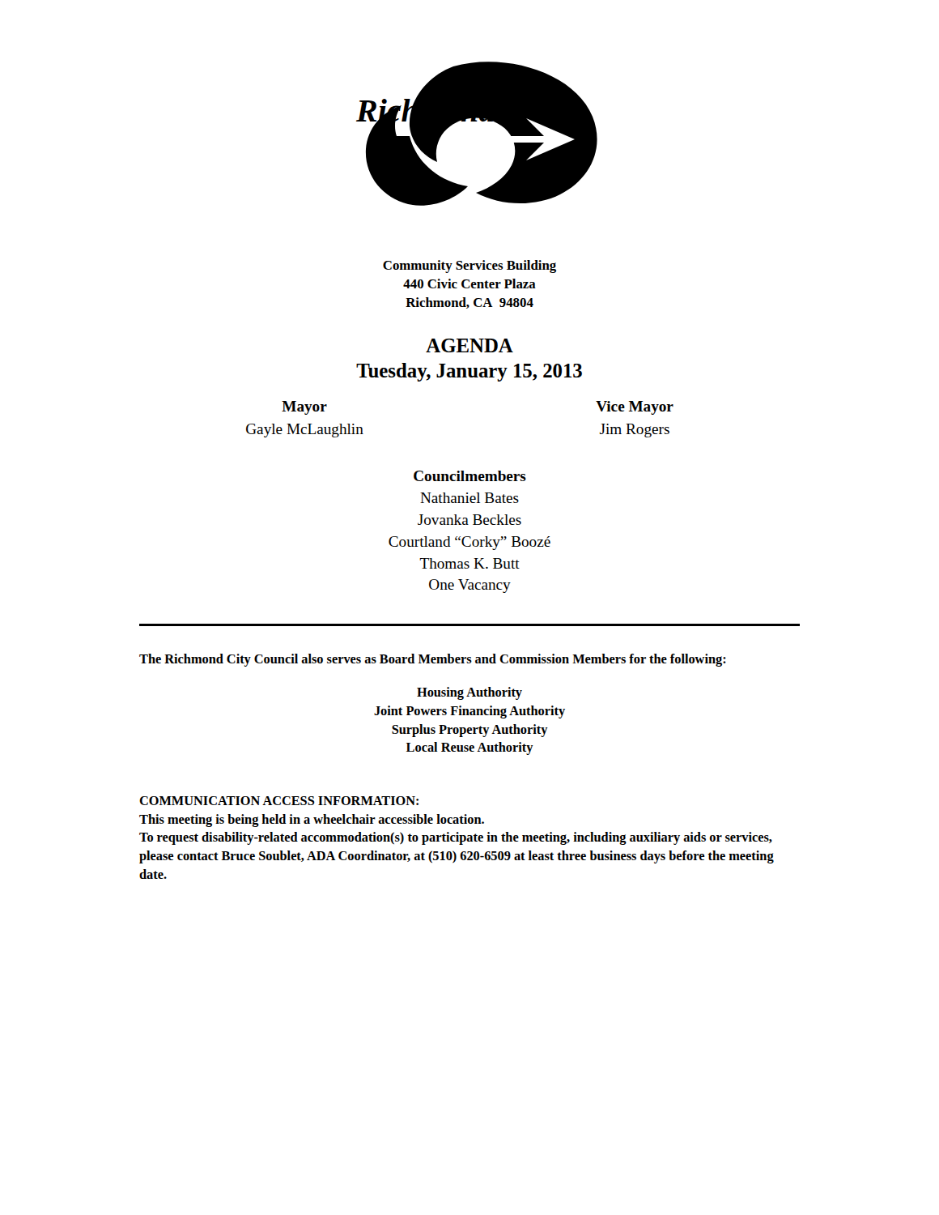Richmond
Community Services Building
440 Civic Center Plaza
Richmond, CA 94804
AGENDATuesday, January 15, 2013
| Mayor | Vice Mayor |
| Gayle McLaughlin | Jim Rogers |
Councilmembers
Nathaniel Bates
Jovanka Beckles
Courtland “Corky” Boozé
Thomas K. Butt
One Vacancy
The Richmond City Council also serves as Board Members and Commission Members for the following:
Housing Authority
Joint Powers Financing Authority
Surplus Property Authority
Local Reuse Authority
COMMUNICATION ACCESS INFORMATION: This meeting is being held in a wheelchair accessible location.
To request disability-related accommodation(s) to participate in the meeting, including auxiliary aids or services, please contact Bruce Soublet, ADA Coordinator, at (510) 620-6509 at least three business days before the meeting date.